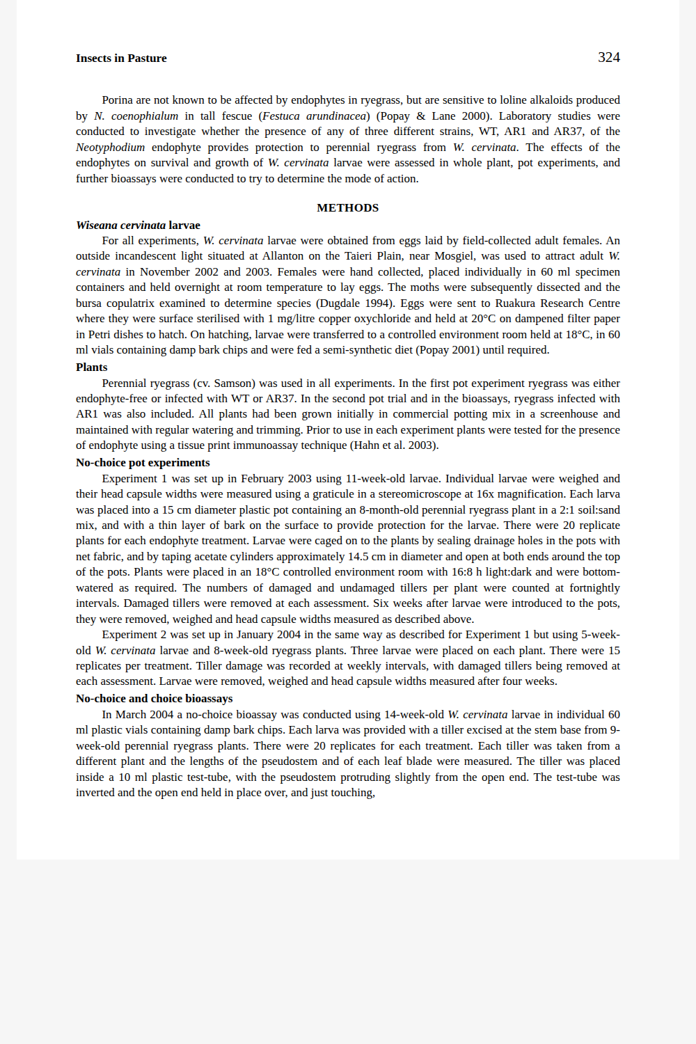Insects in Pasture 324
Porina are not known to be affected by endophytes in ryegrass, but are sensitive to loline alkaloids produced by N. coenophialum in tall fescue (Festuca arundinacea) (Popay & Lane 2000). Laboratory studies were conducted to investigate whether the presence of any of three different strains, WT, AR1 and AR37, of the Neotyphodium endophyte provides protection to perennial ryegrass from W. cervinata. The effects of the endophytes on survival and growth of W. cervinata larvae were assessed in whole plant, pot experiments, and further bioassays were conducted to try to determine the mode of action.
Methods
Wiseana cervinata larvae
For all experiments, W. cervinata larvae were obtained from eggs laid by field-collected adult females. An outside incandescent light situated at Allanton on the Taieri Plain, near Mosgiel, was used to attract adult W. cervinata in November 2002 and 2003. Females were hand collected, placed individually in 60 ml specimen containers and held overnight at room temperature to lay eggs. The moths were subsequently dissected and the bursa copulatrix examined to determine species (Dugdale 1994). Eggs were sent to Ruakura Research Centre where they were surface sterilised with 1 mg/litre copper oxychloride and held at 20°C on dampened filter paper in Petri dishes to hatch. On hatching, larvae were transferred to a controlled environment room held at 18°C, in 60 ml vials containing damp bark chips and were fed a semi-synthetic diet (Popay 2001) until required.
Plants
Perennial ryegrass (cv. Samson) was used in all experiments. In the first pot experiment ryegrass was either endophyte-free or infected with WT or AR37. In the second pot trial and in the bioassays, ryegrass infected with AR1 was also included. All plants had been grown initially in commercial potting mix in a screenhouse and maintained with regular watering and trimming. Prior to use in each experiment plants were tested for the presence of endophyte using a tissue print immunoassay technique (Hahn et al. 2003).
No-choice pot experiments
Experiment 1 was set up in February 2003 using 11-week-old larvae. Individual larvae were weighed and their head capsule widths were measured using a graticule in a stereomicroscope at 16x magnification. Each larva was placed into a 15 cm diameter plastic pot containing an 8-month-old perennial ryegrass plant in a 2:1 soil:sand mix, and with a thin layer of bark on the surface to provide protection for the larvae. There were 20 replicate plants for each endophyte treatment. Larvae were caged on to the plants by sealing drainage holes in the pots with net fabric, and by taping acetate cylinders approximately 14.5 cm in diameter and open at both ends around the top of the pots. Plants were placed in an 18°C controlled environment room with 16:8 h light:dark and were bottom-watered as required. The numbers of damaged and undamaged tillers per plant were counted at fortnightly intervals. Damaged tillers were removed at each assessment. Six weeks after larvae were introduced to the pots, they were removed, weighed and head capsule widths measured as described above.
Experiment 2 was set up in January 2004 in the same way as described for Experiment 1 but using 5-week-old W. cervinata larvae and 8-week-old ryegrass plants. Three larvae were placed on each plant. There were 15 replicates per treatment. Tiller damage was recorded at weekly intervals, with damaged tillers being removed at each assessment. Larvae were removed, weighed and head capsule widths measured after four weeks.
No-choice and choice bioassays
In March 2004 a no-choice bioassay was conducted using 14-week-old W. cervinata larvae in individual 60 ml plastic vials containing damp bark chips. Each larva was provided with a tiller excised at the stem base from 9-week-old perennial ryegrass plants. There were 20 replicates for each treatment. Each tiller was taken from a different plant and the lengths of the pseudostem and of each leaf blade were measured. The tiller was placed inside a 10 ml plastic test-tube, with the pseudostem protruding slightly from the open end. The test-tube was inverted and the open end held in place over, and just touching,